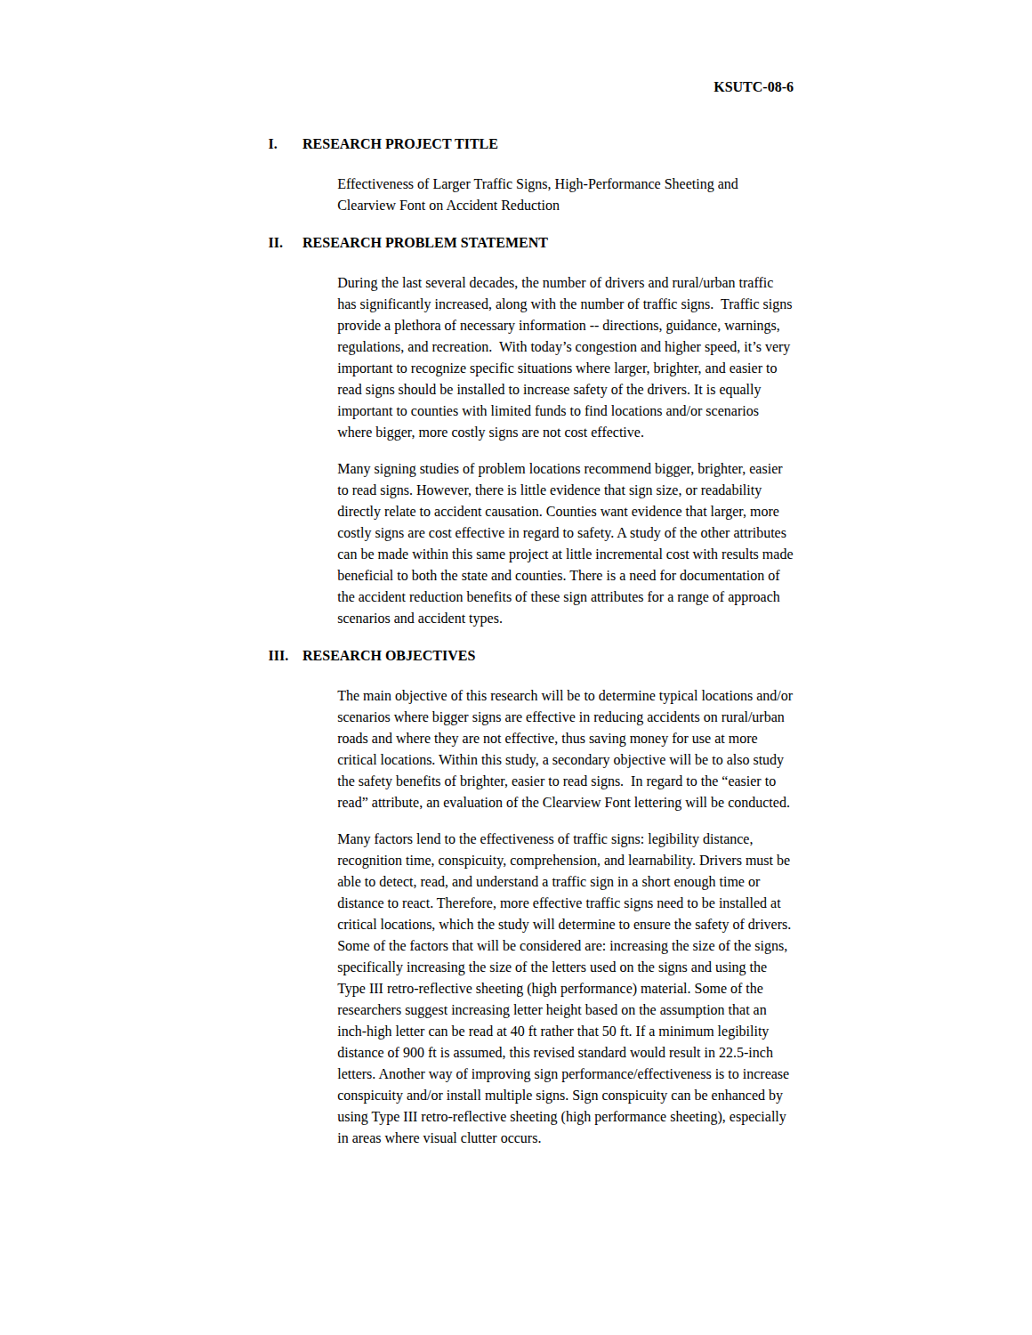KSUTC-08-6
I.
Research Project Title
Effectiveness of Larger Traffic Signs, High-Performance Sheeting and Clearview Font on Accident Reduction
II.
Research Problem Statement
During the last several decades, the number of drivers and rural/urban traffic has significantly increased, along with the number of traffic signs. Traffic signs provide a plethora of necessary information -- directions, guidance, warnings, regulations, and recreation. With today’s congestion and higher speed, it’s very important to recognize specific situations where larger, brighter, and easier to read signs should be installed to increase safety of the drivers. It is equally important to counties with limited funds to find locations and/or scenarios where bigger, more costly signs are not cost effective.
Many signing studies of problem locations recommend bigger, brighter, easier to read signs. However, there is little evidence that sign size, or readability directly relate to accident causation. Counties want evidence that larger, more costly signs are cost effective in regard to safety. A study of the other attributes can be made within this same project at little incremental cost with results made beneficial to both the state and counties. There is a need for documentation of the accident reduction benefits of these sign attributes for a range of approach scenarios and accident types.
III.
Research Objectives
The main objective of this research will be to determine typical locations and/or scenarios where bigger signs are effective in reducing accidents on rural/urban roads and where they are not effective, thus saving money for use at more critical locations. Within this study, a secondary objective will be to also study the safety benefits of brighter, easier to read signs. In regard to the “easier to read” attribute, an evaluation of the Clearview Font lettering will be conducted.
Many factors lend to the effectiveness of traffic signs: legibility distance, recognition time, conspicuity, comprehension, and learnability. Drivers must be able to detect, read, and understand a traffic sign in a short enough time or distance to react. Therefore, more effective traffic signs need to be installed at critical locations, which the study will determine to ensure the safety of drivers. Some of the factors that will be considered are: increasing the size of the signs, specifically increasing the size of the letters used on the signs and using the Type III retro-reflective sheeting (high performance) material. Some of the researchers suggest increasing letter height based on the assumption that an inch-high letter can be read at 40 ft rather that 50 ft. If a minimum legibility distance of 900 ft is assumed, this revised standard would result in 22.5-inch letters. Another way of improving sign performance/effectiveness is to increase conspicuity and/or install multiple signs. Sign conspicuity can be enhanced by using Type III retro-reflective sheeting (high performance sheeting), especially in areas where visual clutter occurs.